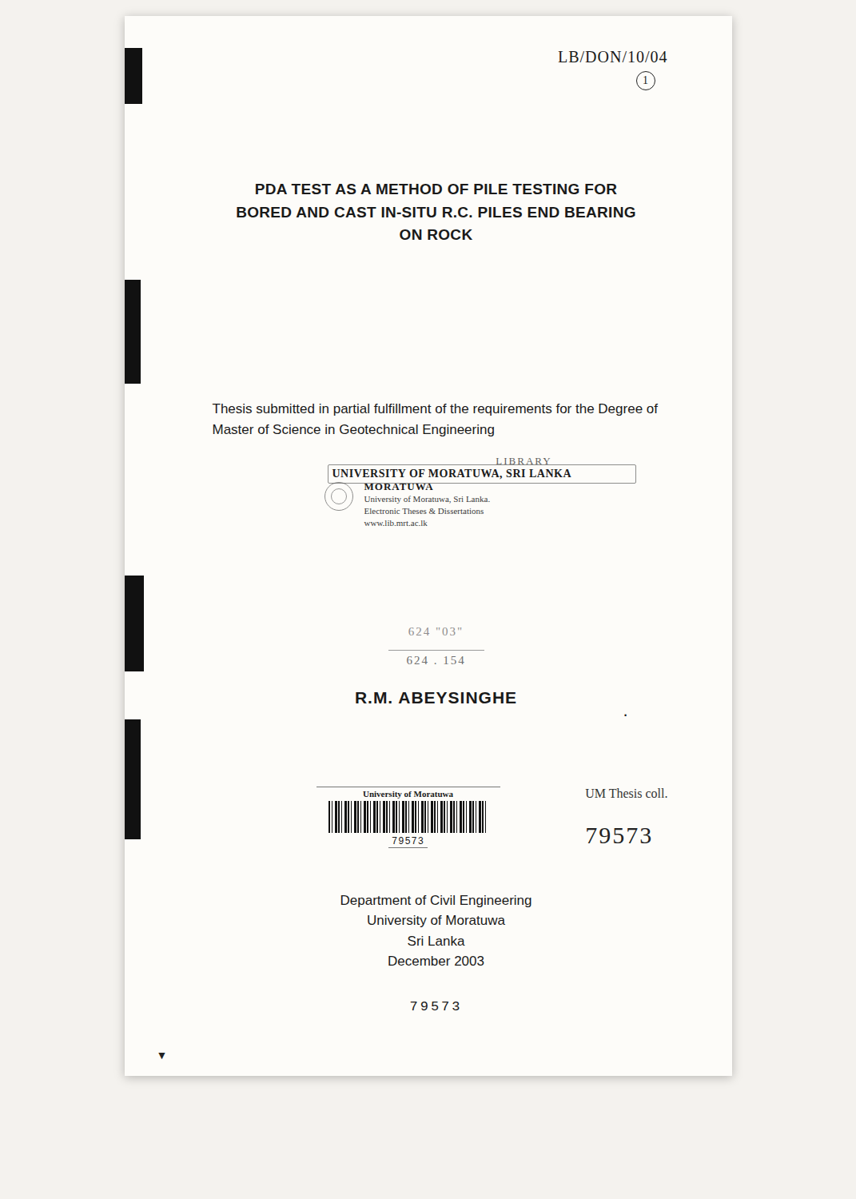LB/DON/10/04
1
PDA Test as a Method of Pile Testing for
Bored and Cast In-Situ R.C. Piles End Bearing
on Rock
Thesis submitted in partial fulfillment of the requirements for the Degree of Master of Science in Geotechnical Engineering
LIBRARY
UNIVERSITY OF MORATUWA, SRI LANKA
MORATUWA
University of Moratuwa, Sri Lanka.
Electronic Theses & Dissertations
www.lib.mrt.ac.lk
624 "03" 624 . 154
R.M. ABEYSINGHE
.
University of Moratuwa
79573
UM Thesis coll.
79573
Department of Civil Engineering
University of Moratuwa
Sri Lanka
December 2003
79573
▼